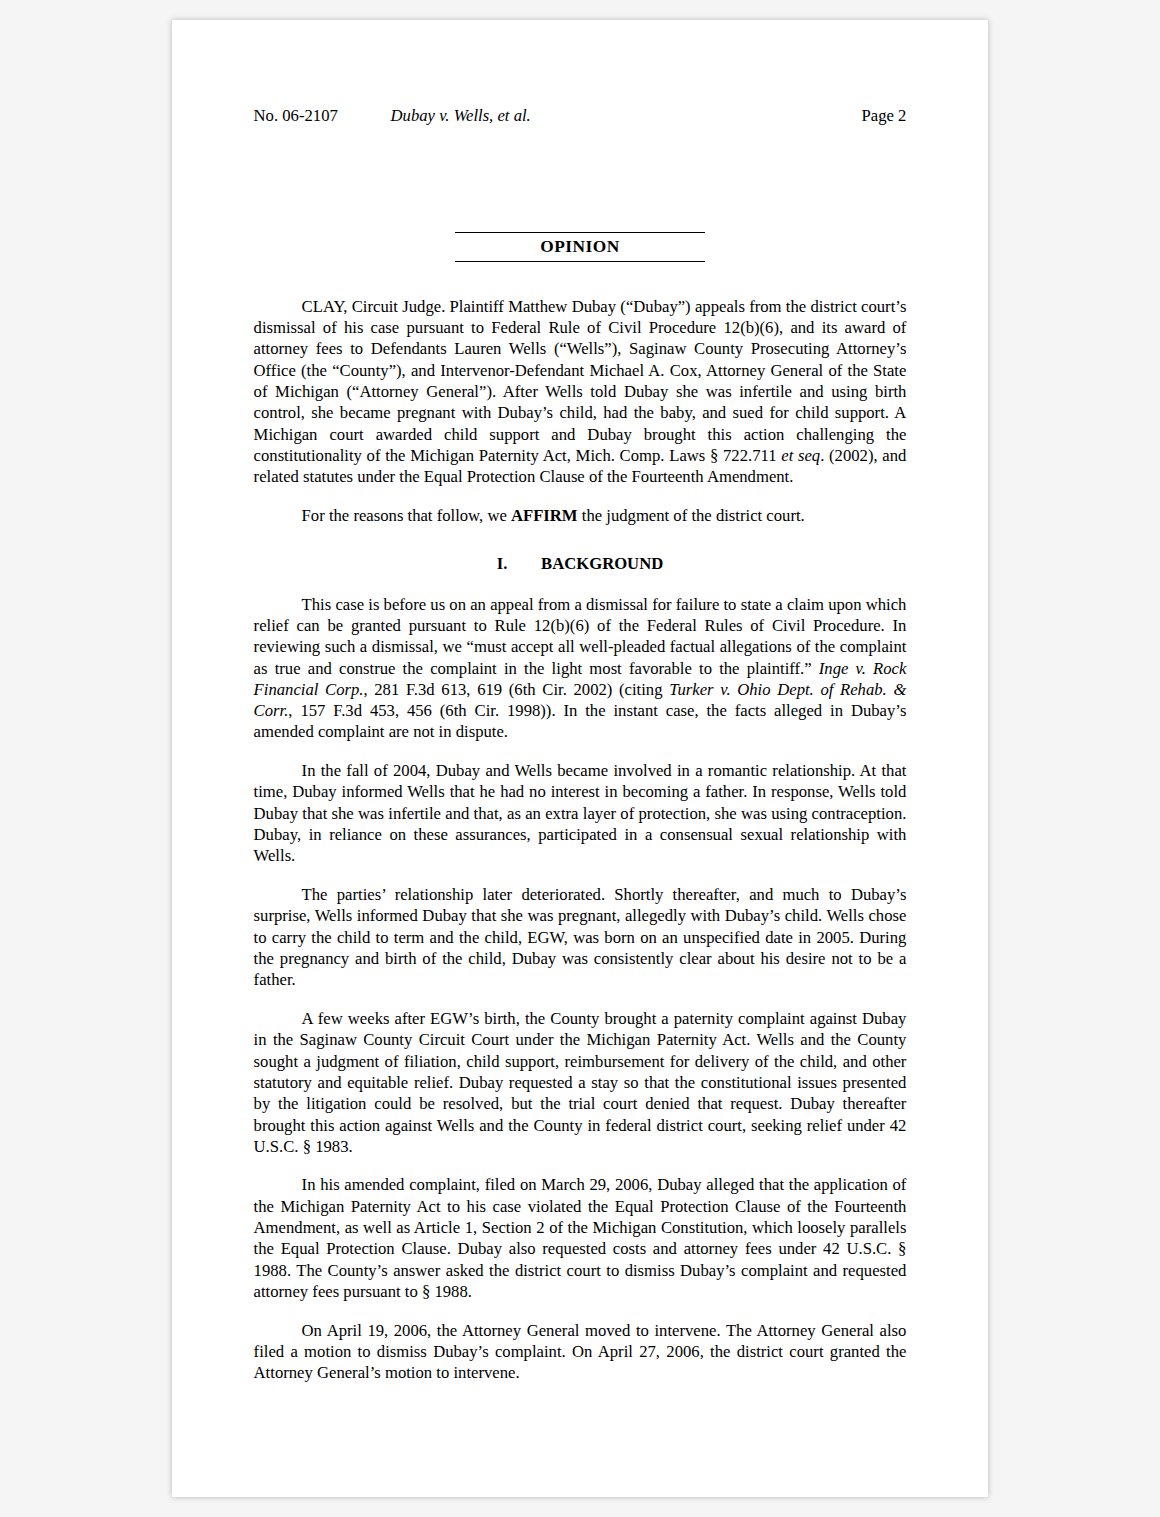No. 06-2107 Dubay v. Wells, et al. Page 2
OPINION
CLAY, Circuit Judge. Plaintiff Matthew Dubay (“Dubay”) appeals from the district court’s dismissal of his case pursuant to Federal Rule of Civil Procedure 12(b)(6), and its award of attorney fees to Defendants Lauren Wells (“Wells”), Saginaw County Prosecuting Attorney’s Office (the “County”), and Intervenor-Defendant Michael A. Cox, Attorney General of the State of Michigan (“Attorney General”). After Wells told Dubay she was infertile and using birth control, she became pregnant with Dubay’s child, had the baby, and sued for child support. A Michigan court awarded child support and Dubay brought this action challenging the constitutionality of the Michigan Paternity Act, Mich. Comp. Laws § 722.711 et seq. (2002), and related statutes under the Equal Protection Clause of the Fourteenth Amendment.
For the reasons that follow, we AFFIRM the judgment of the district court.
I. BACKGROUND
This case is before us on an appeal from a dismissal for failure to state a claim upon which relief can be granted pursuant to Rule 12(b)(6) of the Federal Rules of Civil Procedure. In reviewing such a dismissal, we “must accept all well-pleaded factual allegations of the complaint as true and construe the complaint in the light most favorable to the plaintiff.” Inge v. Rock Financial Corp., 281 F.3d 613, 619 (6th Cir. 2002) (citing Turker v. Ohio Dept. of Rehab. & Corr., 157 F.3d 453, 456 (6th Cir. 1998)). In the instant case, the facts alleged in Dubay’s amended complaint are not in dispute.
In the fall of 2004, Dubay and Wells became involved in a romantic relationship. At that time, Dubay informed Wells that he had no interest in becoming a father. In response, Wells told Dubay that she was infertile and that, as an extra layer of protection, she was using contraception. Dubay, in reliance on these assurances, participated in a consensual sexual relationship with Wells.
The parties’ relationship later deteriorated. Shortly thereafter, and much to Dubay’s surprise, Wells informed Dubay that she was pregnant, allegedly with Dubay’s child. Wells chose to carry the child to term and the child, EGW, was born on an unspecified date in 2005. During the pregnancy and birth of the child, Dubay was consistently clear about his desire not to be a father.
A few weeks after EGW’s birth, the County brought a paternity complaint against Dubay in the Saginaw County Circuit Court under the Michigan Paternity Act. Wells and the County sought a judgment of filiation, child support, reimbursement for delivery of the child, and other statutory and equitable relief. Dubay requested a stay so that the constitutional issues presented by the litigation could be resolved, but the trial court denied that request. Dubay thereafter brought this action against Wells and the County in federal district court, seeking relief under 42 U.S.C. § 1983.
In his amended complaint, filed on March 29, 2006, Dubay alleged that the application of the Michigan Paternity Act to his case violated the Equal Protection Clause of the Fourteenth Amendment, as well as Article 1, Section 2 of the Michigan Constitution, which loosely parallels the Equal Protection Clause. Dubay also requested costs and attorney fees under 42 U.S.C. § 1988. The County’s answer asked the district court to dismiss Dubay’s complaint and requested attorney fees pursuant to § 1988.
On April 19, 2006, the Attorney General moved to intervene. The Attorney General also filed a motion to dismiss Dubay’s complaint. On April 27, 2006, the district court granted the Attorney General’s motion to intervene.